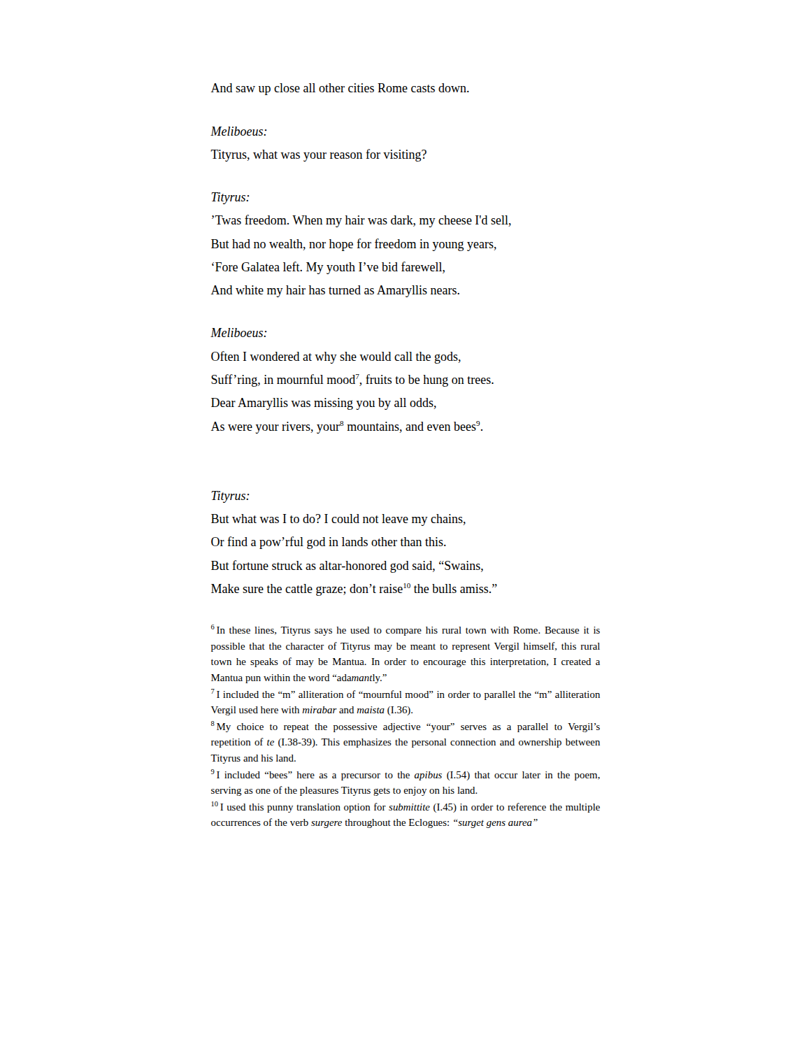And saw up close all other cities Rome casts down.
Meliboeus:
Tityrus, what was your reason for visiting?
Tityrus:
’Twas freedom. When my hair was dark, my cheese I'd sell,
But had no wealth, nor hope for freedom in young years,
‘Fore Galatea left. My youth I’ve bid farewell,
And white my hair has turned as Amaryllis nears.
Meliboeus:
Often I wondered at why she would call the gods,
Suff’ring, in mournful mood7, fruits to be hung on trees.
Dear Amaryllis was missing you by all odds,
As were your rivers, your8 mountains, and even bees9.
Tityrus:
But what was I to do? I could not leave my chains,
Or find a pow’rful god in lands other than this.
But fortune struck as altar-honored god said, “Swains,
Make sure the cattle graze; don’t raise10 the bulls amiss.”
6In these lines, Tityrus says he used to compare his rural town with Rome. Because it is possible that the character of Tityrus may be meant to represent Vergil himself, this rural town he speaks of may be Mantua. In order to encourage this interpretation, I created a Mantua pun within the word “adamantly.”
7I included the “m” alliteration of “mournful mood” in order to parallel the “m” alliteration Vergil used here with mirabar and maista (I.36).
8My choice to repeat the possessive adjective “your” serves as a parallel to Vergil’s repetition of te (I.38-39). This emphasizes the personal connection and ownership between Tityrus and his land.
9I included “bees” here as a precursor to the apibus (I.54) that occur later in the poem, serving as one of the pleasures Tityrus gets to enjoy on his land.
10I used this punny translation option for submittite (I.45) in order to reference the multiple occurrences of the verb surgere throughout the Eclogues: “surget gens aurea”